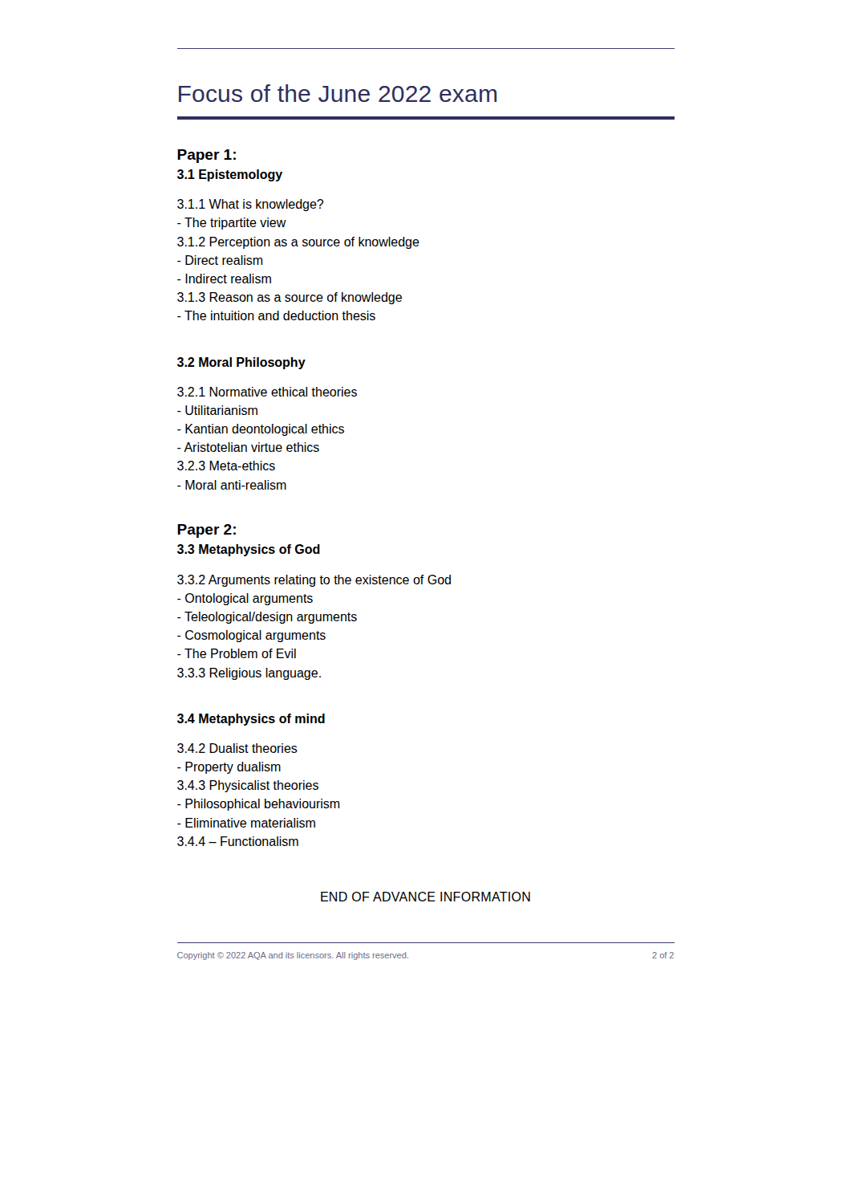Focus of the June 2022 exam
Paper 1:
3.1 Epistemology
3.1.1 What is knowledge?
- The tripartite view
3.1.2 Perception as a source of knowledge
- Direct realism
- Indirect realism
3.1.3 Reason as a source of knowledge
- The intuition and deduction thesis
3.2 Moral Philosophy
3.2.1 Normative ethical theories
- Utilitarianism
- Kantian deontological ethics
- Aristotelian virtue ethics
3.2.3 Meta-ethics
- Moral anti-realism
Paper 2:
3.3 Metaphysics of God
3.3.2 Arguments relating to the existence of God
- Ontological arguments
- Teleological/design arguments
- Cosmological arguments
- The Problem of Evil
3.3.3 Religious language.
3.4 Metaphysics of mind
3.4.2 Dualist theories
- Property dualism
3.4.3 Physicalist theories
- Philosophical behaviourism
- Eliminative materialism
3.4.4 – Functionalism
END OF ADVANCE INFORMATION
Copyright © 2022 AQA and its licensors. All rights reserved. 2 of 2